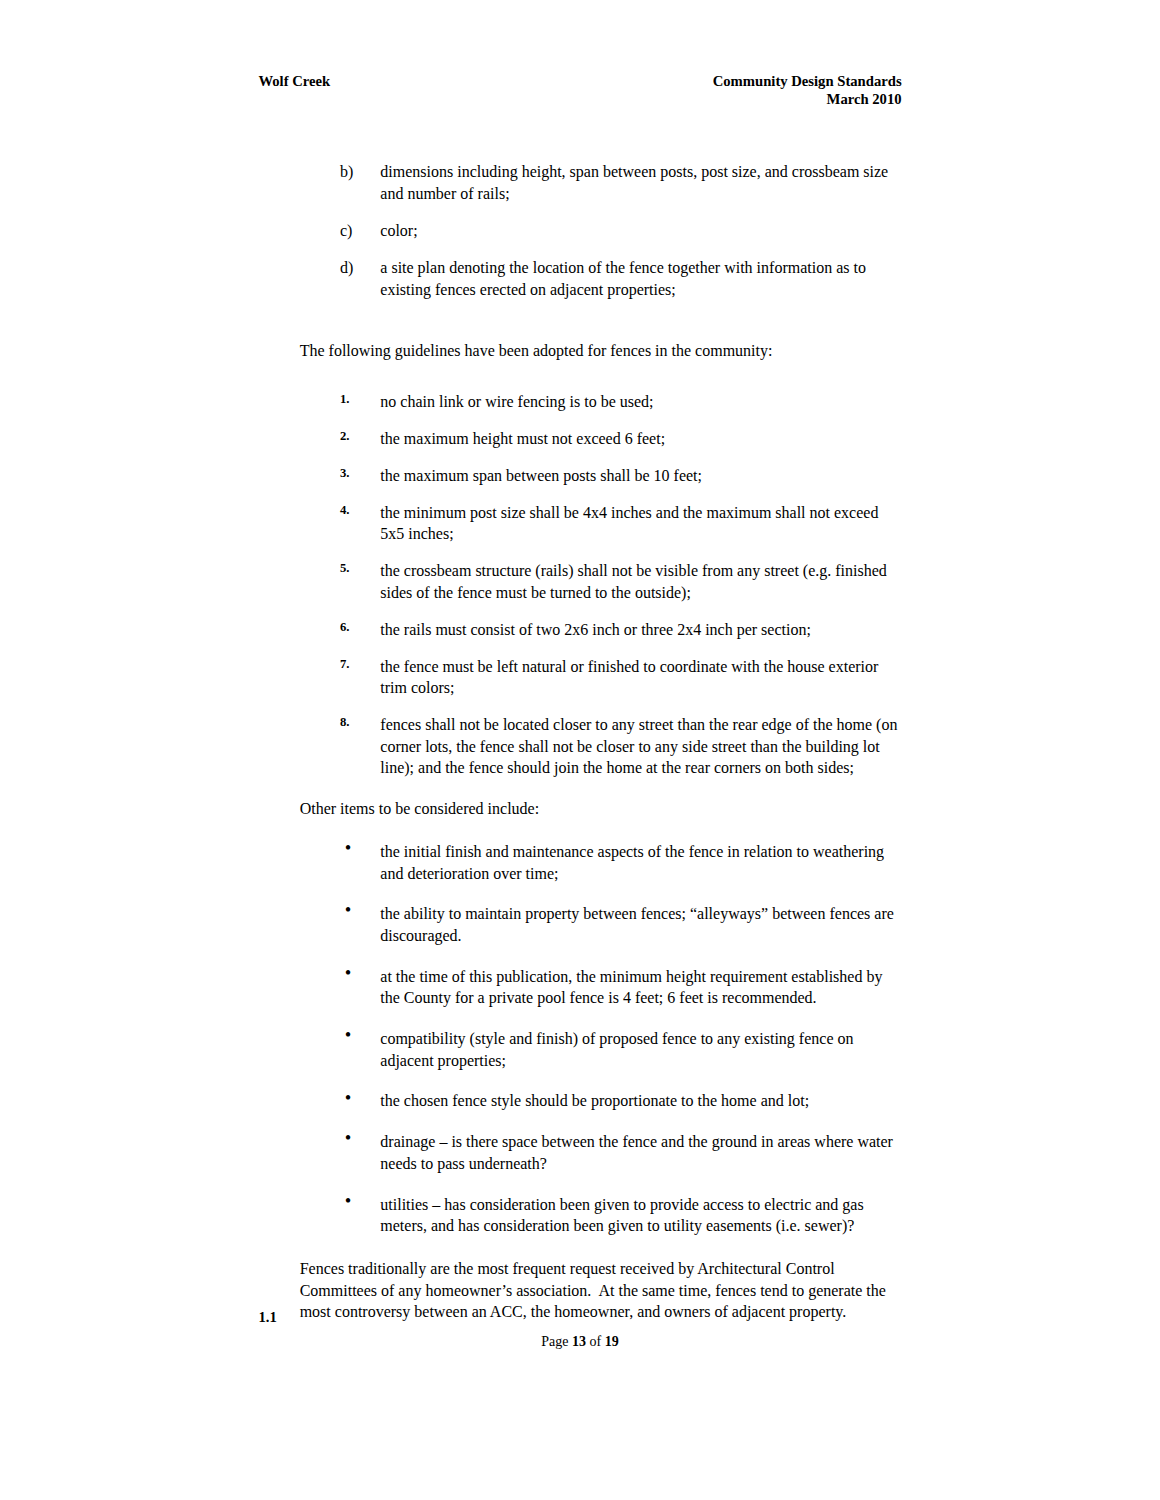Wolf Creek
Community Design Standards
March 2010
b) dimensions including height, span between posts, post size, and crossbeam size and number of rails;
c) color;
d) a site plan denoting the location of the fence together with information as to existing fences erected on adjacent properties;
The following guidelines have been adopted for fences in the community:
1. no chain link or wire fencing is to be used;
2. the maximum height must not exceed 6 feet;
3. the maximum span between posts shall be 10 feet;
4. the minimum post size shall be 4x4 inches and the maximum shall not exceed 5x5 inches;
5. the crossbeam structure (rails) shall not be visible from any street (e.g. finished sides of the fence must be turned to the outside);
6. the rails must consist of two 2x6 inch or three 2x4 inch per section;
7. the fence must be left natural or finished to coordinate with the house exterior trim colors;
8. fences shall not be located closer to any street than the rear edge of the home (on corner lots, the fence shall not be closer to any side street than the building lot line); and the fence should join the home at the rear corners on both sides;
Other items to be considered include:
•the initial finish and maintenance aspects of the fence in relation to weathering and deterioration over time;
•the ability to maintain property between fences; “alleyways” between fences are discouraged.
•at the time of this publication, the minimum height requirement established by the County for a private pool fence is 4 feet; 6 feet is recommended.
•compatibility (style and finish) of proposed fence to any existing fence on adjacent properties;
•the chosen fence style should be proportionate to the home and lot;
•drainage – is there space between the fence and the ground in areas where water needs to pass underneath?
•utilities – has consideration been given to provide access to electric and gas meters, and has consideration been given to utility easements (i.e. sewer)?
Fences traditionally are the most frequent request received by Architectural Control Committees of any homeowner’s association. At the same time, fences tend to generate the most controversy between an ACC, the homeowner, and owners of adjacent property.
1.1
Page 13 of 19